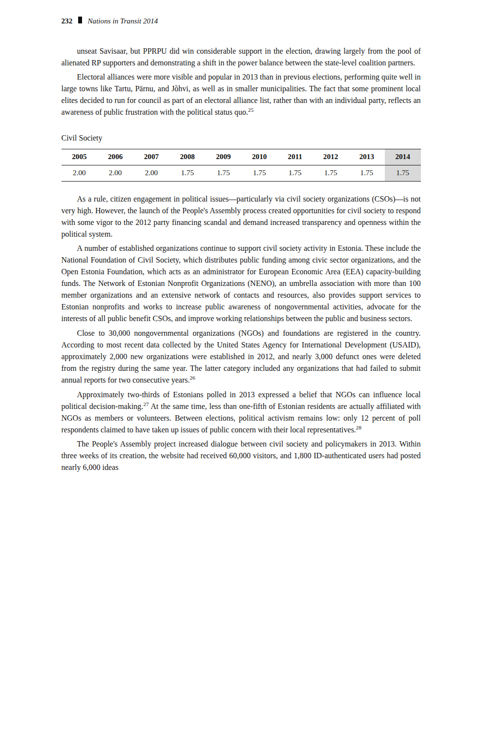232 Nations in Transit 2014
unseat Savisaar, but PPRPU did win considerable support in the election, drawing largely from the pool of alienated RP supporters and demonstrating a shift in the power balance between the state-level coalition partners.
Electoral alliances were more visible and popular in 2013 than in previous elections, performing quite well in large towns like Tartu, Pärnu, and Jõhvi, as well as in smaller municipalities. The fact that some prominent local elites decided to run for council as part of an electoral alliance list, rather than with an individual party, reflects an awareness of public frustration with the political status quo.25
Civil Society
| 2005 | 2006 | 2007 | 2008 | 2009 | 2010 | 2011 | 2012 | 2013 | 2014 |
| --- | --- | --- | --- | --- | --- | --- | --- | --- | --- |
| 2.00 | 2.00 | 2.00 | 1.75 | 1.75 | 1.75 | 1.75 | 1.75 | 1.75 | 1.75 |
As a rule, citizen engagement in political issues—particularly via civil society organizations (CSOs)—is not very high. However, the launch of the People's Assembly process created opportunities for civil society to respond with some vigor to the 2012 party financing scandal and demand increased transparency and openness within the political system.
A number of established organizations continue to support civil society activity in Estonia. These include the National Foundation of Civil Society, which distributes public funding among civic sector organizations, and the Open Estonia Foundation, which acts as an administrator for European Economic Area (EEA) capacity-building funds. The Network of Estonian Nonprofit Organizations (NENO), an umbrella association with more than 100 member organizations and an extensive network of contacts and resources, also provides support services to Estonian nonprofits and works to increase public awareness of nongovernmental activities, advocate for the interests of all public benefit CSOs, and improve working relationships between the public and business sectors.
Close to 30,000 nongovernmental organizations (NGOs) and foundations are registered in the country. According to most recent data collected by the United States Agency for International Development (USAID), approximately 2,000 new organizations were established in 2012, and nearly 3,000 defunct ones were deleted from the registry during the same year. The latter category included any organizations that had failed to submit annual reports for two consecutive years.26
Approximately two-thirds of Estonians polled in 2013 expressed a belief that NGOs can influence local political decision-making.27 At the same time, less than one-fifth of Estonian residents are actually affiliated with NGOs as members or volunteers. Between elections, political activism remains low: only 12 percent of poll respondents claimed to have taken up issues of public concern with their local representatives.28
The People's Assembly project increased dialogue between civil society and policymakers in 2013. Within three weeks of its creation, the website had received 60,000 visitors, and 1,800 ID-authenticated users had posted nearly 6,000 ideas